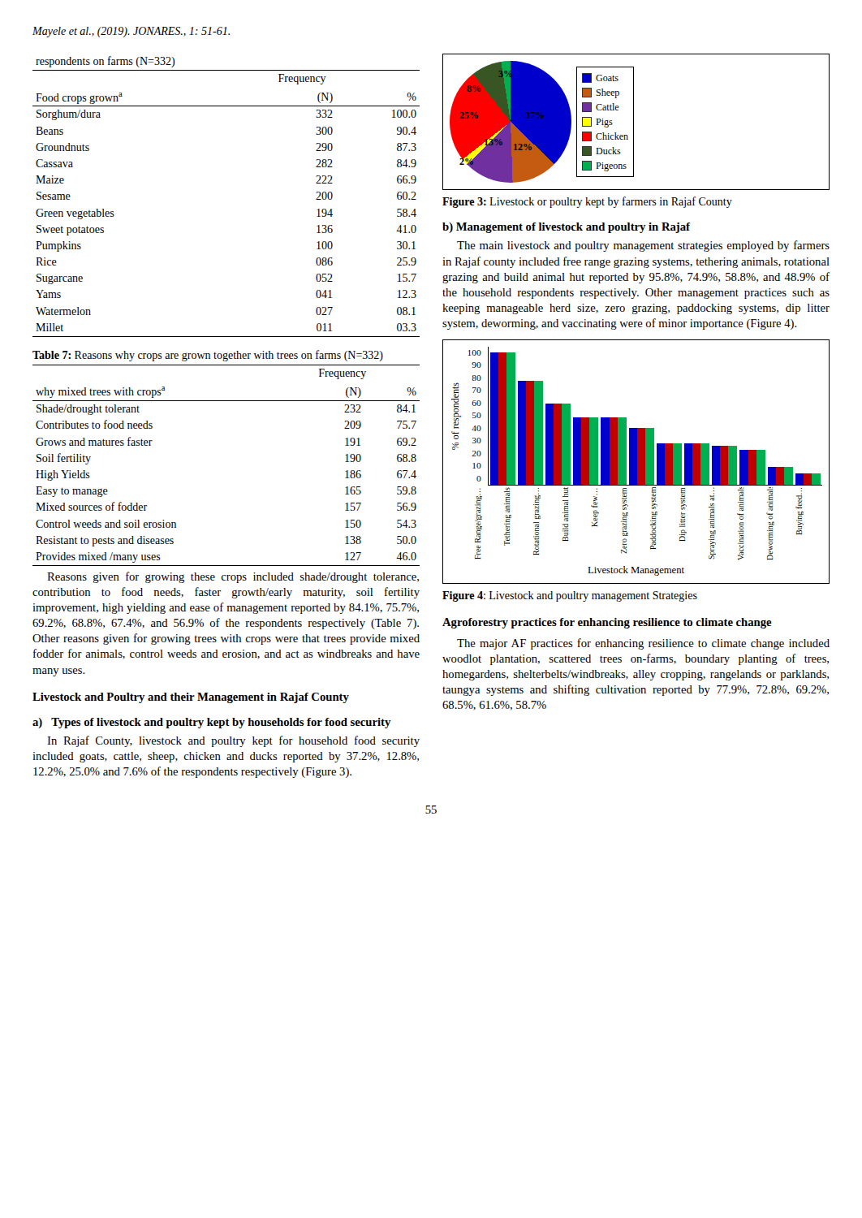Mayele et al., (2019). JONARES., 1: 51-61.
| respondents on farms (N=332) |
| | Frequency |
| Food crops grown a | (N) | % |
| Sorghum/dura | 332 | 100.0 |
| Beans | 300 | 90.4 |
| Groundnuts | 290 | 87.3 |
| Cassava | 282 | 84.9 |
| Maize | 222 | 66.9 |
| Sesame | 200 | 60.2 |
| Green vegetables | 194 | 58.4 |
| Sweet potatoes | 136 | 41.0 |
| Pumpkins | 100 | 30.1 |
| Rice | 086 | 25.9 |
| Sugarcane | 052 | 15.7 |
| Yams | 041 | 12.3 |
| Watermelon | 027 | 08.1 |
| Millet | 011 | 03.3 |
Table 7: Reasons why crops are grown together with trees on farms (N=332)
| | Frequency |
| why mixed trees with crops a | (N) | % |
| Shade/drought tolerant | 232 | 84.1 |
| Contributes to food needs | 209 | 75.7 |
| Grows and matures faster | 191 | 69.2 |
| Soil fertility | 190 | 68.8 |
| High Yields | 186 | 67.4 |
| Easy to manage | 165 | 59.8 |
| Mixed sources of fodder | 157 | 56.9 |
| Control weeds and soil erosion | 150 | 54.3 |
| Resistant to pests and diseases | 138 | 50.0 |
| Provides mixed /many uses | 127 | 46.0 |
Reasons given for growing these crops included shade/drought tolerance, contribution to food needs, faster growth/early maturity, soil fertility improvement, high yielding and ease of management reported by 84.1%, 75.7%, 69.2%, 68.8%, 67.4%, and 56.9% of the respondents respectively (Table 7). Other reasons given for growing trees with crops were that trees provide mixed fodder for animals, control weeds and erosion, and act as windbreaks and have many uses.
Livestock and Poultry and their Management in Rajaf County
a) Types of livestock and poultry kept by households for food security
In Rajaf County, livestock and poultry kept for household food security included goats, cattle, sheep, chicken and ducks reported by 37.2%, 12.8%, 12.2%, 25.0% and 7.6% of the respondents respectively (Figure 3).
37% 12% 13% 2% 25% 8% 3%
Goats
Sheep
Cattle
Pigs
Chicken
Ducks
Pigeons
Figure 3: Livestock or poultry kept by farmers in Rajaf County
b) Management of livestock and poultry in Rajaf
The main livestock and poultry management strategies employed by farmers in Rajaf county included free range grazing systems, tethering animals, rotational grazing and build animal hut reported by 95.8%, 74.9%, 58.8%, and 48.9% of the household respondents respectively. Other management practices such as keeping manageable herd size, zero grazing, paddocking systems, dip litter system, deworming, and vaccinating were of minor importance (Figure 4).
% of respondents
100
90
80
70
60
50
40
30
20
10
0
Free Range/grazing…
Tethering animals
Rotational grazing…
Build animal hut
Keep few…
Zero grazing system
Paddocking system
Dip litter system
Spraying animals at…
Vaccination of animals
Deworming of animals
Buying feed…
Livestock Management
Figure 4: Livestock and poultry management Strategies
Agroforestry practices for enhancing resilience to climate change
The major AF practices for enhancing resilience to climate change included woodlot plantation, scattered trees on-farms, boundary planting of trees, homegardens, shelterbelts/windbreaks, alley cropping, rangelands or parklands, taungya systems and shifting cultivation reported by 77.9%, 72.8%, 69.2%, 68.5%, 61.6%, 58.7%
55